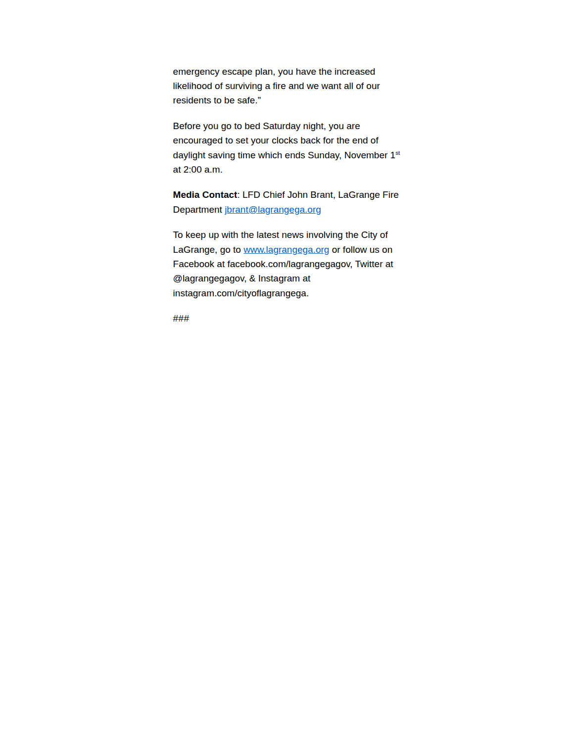emergency escape plan, you have the increased likelihood of surviving a fire and we want all of our residents to be safe.”
Before you go to bed Saturday night, you are encouraged to set your clocks back for the end of daylight saving time which ends Sunday, November 1st at 2:00 a.m.
Media Contact: LFD Chief John Brant, LaGrange Fire Department jbrant@lagrangega.org
To keep up with the latest news involving the City of LaGrange, go to www.lagrangega.org or follow us on Facebook at facebook.com/lagrangegagov, Twitter at @lagrangegagov, & Instagram at instagram.com/cityoflagrangega.
###